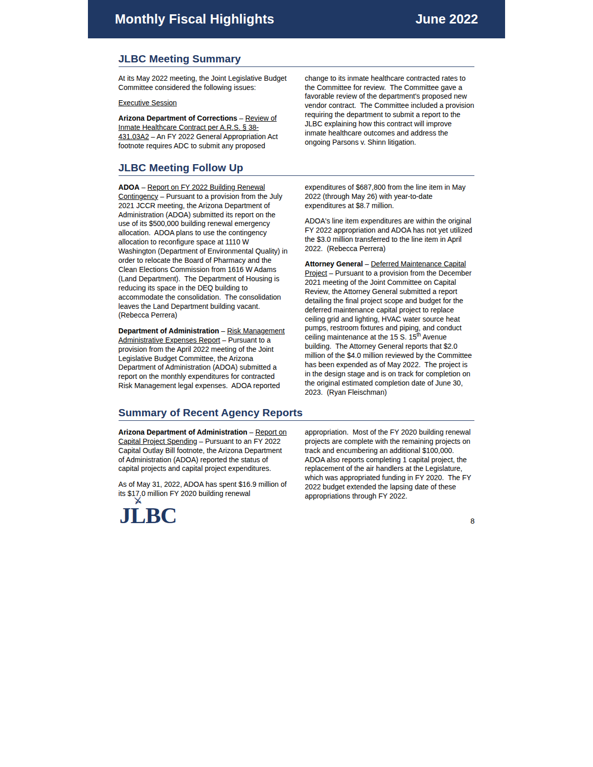Monthly Fiscal Highlights
June 2022
JLBC Meeting Summary
At its May 2022 meeting, the Joint Legislative Budget Committee considered the following issues:
Executive Session
Arizona Department of Corrections – Review of Inmate Healthcare Contract per A.R.S. § 38-431.03A2 – An FY 2022 General Appropriation Act footnote requires ADC to submit any proposed change to its inmate healthcare contracted rates to the Committee for review. The Committee gave a favorable review of the department's proposed new vendor contract. The Committee included a provision requiring the department to submit a report to the JLBC explaining how this contract will improve inmate healthcare outcomes and address the ongoing Parsons v. Shinn litigation.
JLBC Meeting Follow Up
ADOA – Report on FY 2022 Building Renewal Contingency – Pursuant to a provision from the July 2021 JCCR meeting, the Arizona Department of Administration (ADOA) submitted its report on the use of its $500,000 building renewal emergency allocation. ADOA plans to use the contingency allocation to reconfigure space at 1110 W Washington (Department of Environmental Quality) in order to relocate the Board of Pharmacy and the Clean Elections Commission from 1616 W Adams (Land Department). The Department of Housing is reducing its space in the DEQ building to accommodate the consolidation. The consolidation leaves the Land Department building vacant. (Rebecca Perrera)
Department of Administration – Risk Management Administrative Expenses Report – Pursuant to a provision from the April 2022 meeting of the Joint Legislative Budget Committee, the Arizona Department of Administration (ADOA) submitted a report on the monthly expenditures for contracted Risk Management legal expenses. ADOA reported expenditures of $687,800 from the line item in May 2022 (through May 26) with year-to-date expenditures at $8.7 million.
ADOA's line item expenditures are within the original FY 2022 appropriation and ADOA has not yet utilized the $3.0 million transferred to the line item in April 2022. (Rebecca Perrera)
Attorney General – Deferred Maintenance Capital Project – Pursuant to a provision from the December 2021 meeting of the Joint Committee on Capital Review, the Attorney General submitted a report detailing the final project scope and budget for the deferred maintenance capital project to replace ceiling grid and lighting, HVAC water source heat pumps, restroom fixtures and piping, and conduct ceiling maintenance at the 15 S. 15th Avenue building. The Attorney General reports that $2.0 million of the $4.0 million reviewed by the Committee has been expended as of May 2022. The project is in the design stage and is on track for completion on the original estimated completion date of June 30, 2023. (Ryan Fleischman)
Summary of Recent Agency Reports
Arizona Department of Administration – Report on Capital Project Spending – Pursuant to an FY 2022 Capital Outlay Bill footnote, the Arizona Department of Administration (ADOA) reported the status of capital projects and capital project expenditures.
As of May 31, 2022, ADOA has spent $16.9 million of its $17.0 million FY 2020 building renewal appropriation. Most of the FY 2020 building renewal projects are complete with the remaining projects on track and encumbering an additional $100,000. ADOA also reports completing 1 capital project, the replacement of the air handlers at the Legislature, which was appropriated funding in FY 2020. The FY 2022 budget extended the lapsing date of these appropriations through FY 2022.
⚔JLBC
8